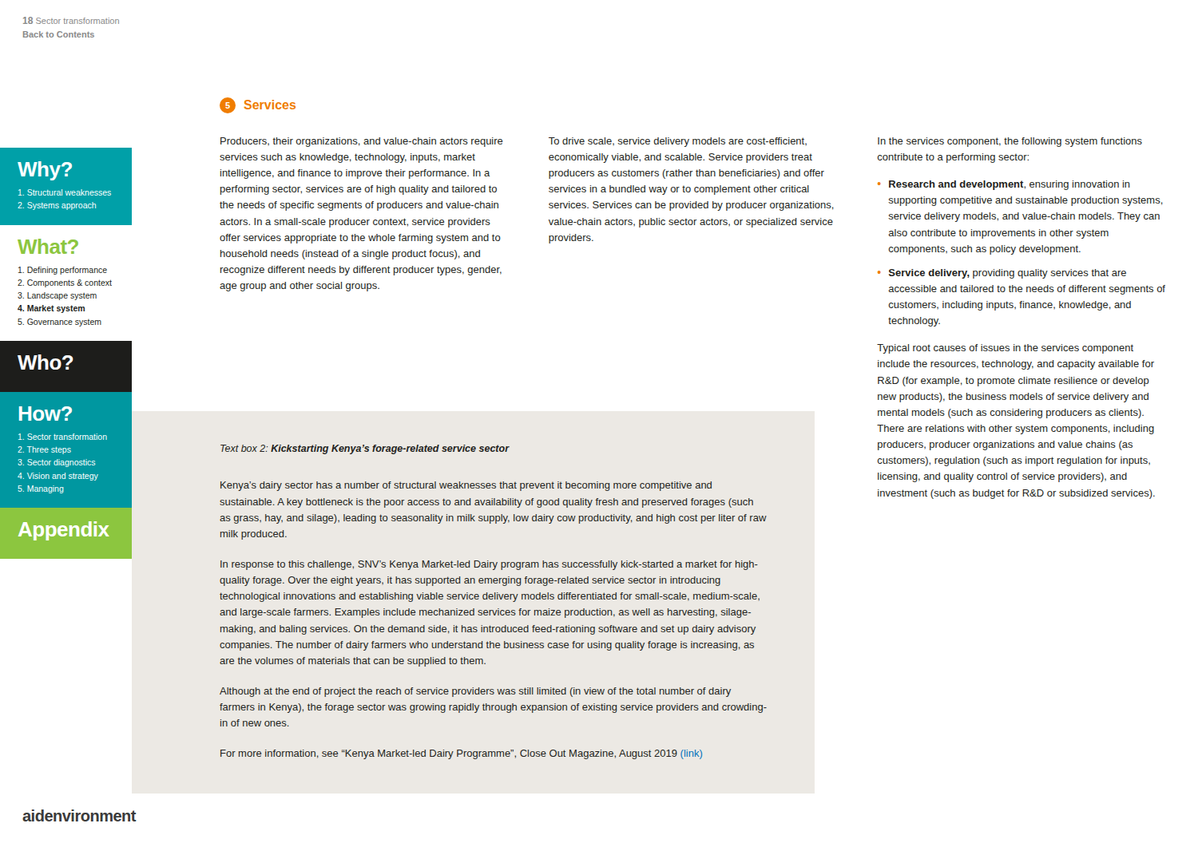18 Sector transformation Back to Contents
Why?
1. Structural weaknesses
2. Systems approach
What?
1. Defining performance
2. Components & context
3. Landscape system
4. Market system
5. Governance system
Who?
How?
1. Sector transformation
2. Three steps
3. Sector diagnostics
4. Vision and strategy
5. Managing
Appendix
aidenvironment
5
Services
Producers, their organizations, and value-chain actors require services such as knowledge, technology, inputs, market intelligence, and finance to improve their performance. In a performing sector, services are of high quality and tailored to the needs of specific segments of producers and value-chain actors. In a small-scale producer context, service providers offer services appropriate to the whole farming system and to household needs (instead of a single product focus), and recognize different needs by different producer types, gender, age group and other social groups.
To drive scale, service delivery models are cost-efficient, economically viable, and scalable. Service providers treat producers as customers (rather than beneficiaries) and offer services in a bundled way or to complement other critical services. Services can be provided by producer organizations, value-chain actors, public sector actors, or specialized service providers.
In the services component, the following system functions contribute to a performing sector:
Research and development, ensuring innovation in supporting competitive and sustainable production systems, service delivery models, and value-chain models. They can also contribute to improvements in other system components, such as policy development.
Service delivery, providing quality services that are accessible and tailored to the needs of different segments of customers, including inputs, finance, knowledge, and technology.
Typical root causes of issues in the services component include the resources, technology, and capacity available for R&D (for example, to promote climate resilience or develop new products), the business models of service delivery and mental models (such as considering producers as clients). There are relations with other system components, including producers, producer organizations and value chains (as customers), regulation (such as import regulation for inputs, licensing, and quality control of service providers), and investment (such as budget for R&D or subsidized services).
Text box 2: Kickstarting Kenya’s forage-related service sector
Kenya’s dairy sector has a number of structural weaknesses that prevent it becoming more competitive and sustainable. A key bottleneck is the poor access to and availability of good quality fresh and preserved forages (such as grass, hay, and silage), leading to seasonality in milk supply, low dairy cow productivity, and high cost per liter of raw milk produced.
In response to this challenge, SNV’s Kenya Market-led Dairy program has successfully kick-started a market for high-quality forage. Over the eight years, it has supported an emerging forage-related service sector in introducing technological innovations and establishing viable service delivery models differentiated for small-scale, medium-scale, and large-scale farmers. Examples include mechanized services for maize production, as well as harvesting, silage-making, and baling services. On the demand side, it has introduced feed-rationing software and set up dairy advisory companies. The number of dairy farmers who understand the business case for using quality forage is increasing, as are the volumes of materials that can be supplied to them.
Although at the end of project the reach of service providers was still limited (in view of the total number of dairy farmers in Kenya), the forage sector was growing rapidly through expansion of existing service providers and crowding-in of new ones.
For more information, see “Kenya Market-led Dairy Programme”, Close Out Magazine, August 2019 (link)